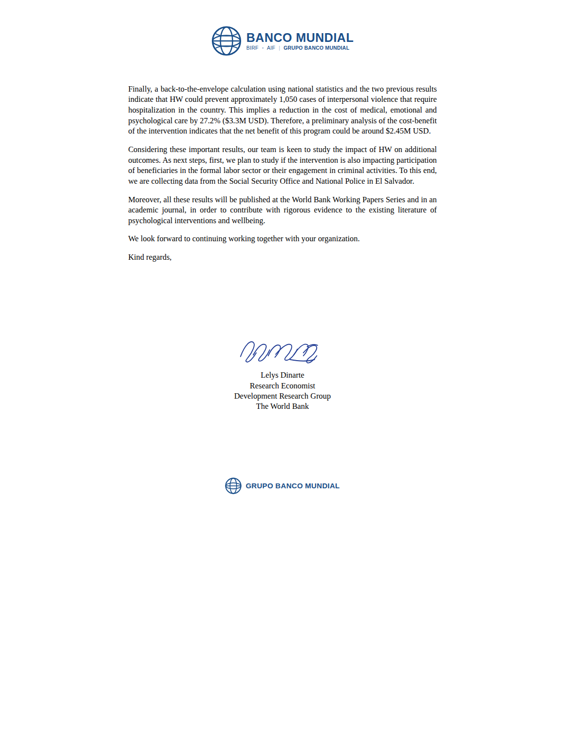BANCO MUNDIAL
BIRF • AIF | GRUPO BANCO MUNDIAL
Finally, a back-to-the-envelope calculation using national statistics and the two previous results indicate that HW could prevent approximately 1,050 cases of interpersonal violence that require hospitalization in the country. This implies a reduction in the cost of medical, emotional and psychological care by 27.2% ($3.3M USD). Therefore, a preliminary analysis of the cost-benefit of the intervention indicates that the net benefit of this program could be around $2.45M USD.
Considering these important results, our team is keen to study the impact of HW on additional outcomes. As next steps, first, we plan to study if the intervention is also impacting participation of beneficiaries in the formal labor sector or their engagement in criminal activities. To this end, we are collecting data from the Social Security Office and National Police in El Salvador.
Moreover, all these results will be published at the World Bank Working Papers Series and in an academic journal, in order to contribute with rigorous evidence to the existing literature of psychological interventions and wellbeing.
We look forward to continuing working together with your organization.
Kind regards,
Lelys Dinarte
Research Economist
Development Research Group
The World Bank
GRUPO BANCO MUNDIAL